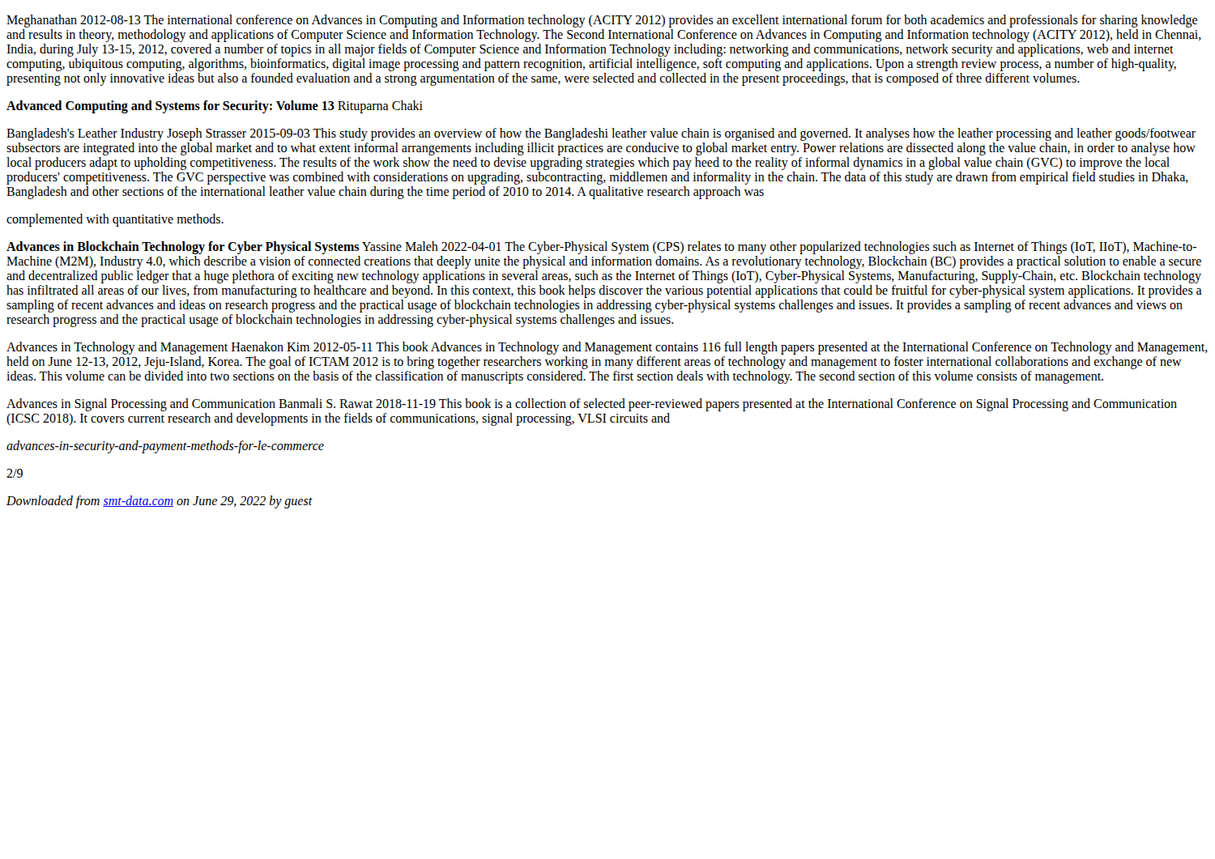Meghanathan 2012-08-13 The international conference on Advances in Computing and Information technology (ACITY 2012) provides an excellent international forum for both academics and professionals for sharing knowledge and results in theory, methodology and applications of Computer Science and Information Technology. The Second International Conference on Advances in Computing and Information technology (ACITY 2012), held in Chennai, India, during July 13-15, 2012, covered a number of topics in all major fields of Computer Science and Information Technology including: networking and communications, network security and applications, web and internet computing, ubiquitous computing, algorithms, bioinformatics, digital image processing and pattern recognition, artificial intelligence, soft computing and applications. Upon a strength review process, a number of high-quality, presenting not only innovative ideas but also a founded evaluation and a strong argumentation of the same, were selected and collected in the present proceedings, that is composed of three different volumes.
Advanced Computing and Systems for Security: Volume 13 Rituparna Chaki
Bangladesh's Leather Industry Joseph Strasser 2015-09-03 This study provides an overview of how the Bangladeshi leather value chain is organised and governed. It analyses how the leather processing and leather goods/footwear subsectors are integrated into the global market and to what extent informal arrangements including illicit practices are conducive to global market entry. Power relations are dissected along the value chain, in order to analyse how local producers adapt to upholding competitiveness. The results of the work show the need to devise upgrading strategies which pay heed to the reality of informal dynamics in a global value chain (GVC) to improve the local producers' competitiveness. The GVC perspective was combined with considerations on upgrading, subcontracting, middlemen and informality in the chain. The data of this study are drawn from empirical field studies in Dhaka, Bangladesh and other sections of the international leather value chain during the time period of 2010 to 2014. A qualitative research approach was
complemented with quantitative methods.
Advances in Blockchain Technology for Cyber Physical Systems Yassine Maleh 2022-04-01 The Cyber-Physical System (CPS) relates to many other popularized technologies such as Internet of Things (IoT, IIoT), Machine-to-Machine (M2M), Industry 4.0, which describe a vision of connected creations that deeply unite the physical and information domains. As a revolutionary technology, Blockchain (BC) provides a practical solution to enable a secure and decentralized public ledger that a huge plethora of exciting new technology applications in several areas, such as the Internet of Things (IoT), Cyber-Physical Systems, Manufacturing, Supply-Chain, etc. Blockchain technology has infiltrated all areas of our lives, from manufacturing to healthcare and beyond. In this context, this book helps discover the various potential applications that could be fruitful for cyber-physical system applications. It provides a sampling of recent advances and ideas on research progress and the practical usage of blockchain technologies in addressing cyber-physical systems challenges and issues. It provides a sampling of recent advances and views on research progress and the practical usage of blockchain technologies in addressing cyber-physical systems challenges and issues.
Advances in Technology and Management Haenakon Kim 2012-05-11 This book Advances in Technology and Management contains 116 full length papers presented at the International Conference on Technology and Management, held on June 12-13, 2012, Jeju-Island, Korea. The goal of ICTAM 2012 is to bring together researchers working in many different areas of technology and management to foster international collaborations and exchange of new ideas. This volume can be divided into two sections on the basis of the classification of manuscripts considered. The first section deals with technology. The second section of this volume consists of management.
Advances in Signal Processing and Communication Banmali S. Rawat 2018-11-19 This book is a collection of selected peer-reviewed papers presented at the International Conference on Signal Processing and Communication (ICSC 2018). It covers current research and developments in the fields of communications, signal processing, VLSI circuits and
advances-in-security-and-payment-methods-for-le-commerce
2/9
Downloaded from smt-data.com on June 29, 2022 by guest